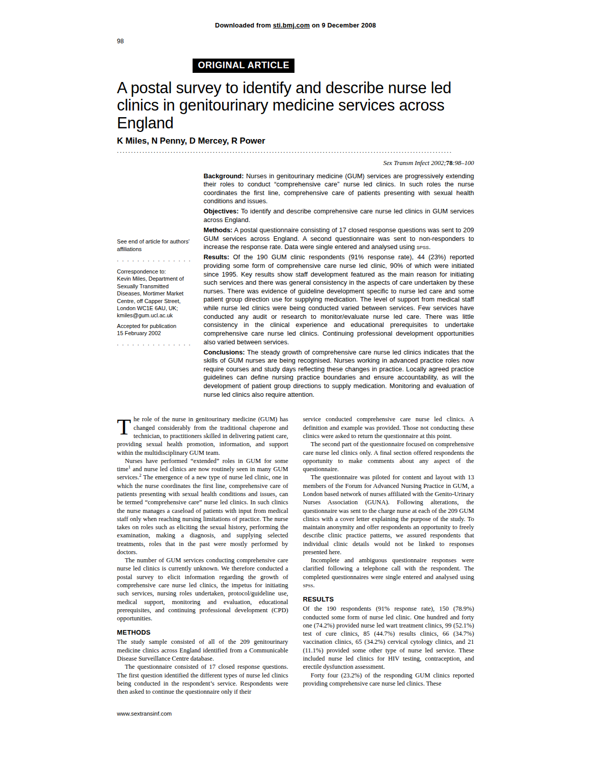Downloaded from sti.bmj.com on 9 December 2008
98
ORIGINAL ARTICLE
A postal survey to identify and describe nurse led clinics in genitourinary medicine services across England
K Miles, N Penny, D Mercey, R Power
.......................................................................................................................
Sex Transm Infect 2002;78:98–100
See end of article for authors’ affiliations
. . . . . . . . . . . . . . . . . . . . . .
Correspondence to:
Kevin Miles, Department of Sexually Transmitted Diseases, Mortimer Market Centre, off Capper Street, London WC1E 6AU, UK;
kmiles@gum.ucl.ac.uk
Accepted for publication
15 February 2002
. . . . . . . . . . . . . . . . . . . . . .
Background: Nurses in genitourinary medicine (GUM) services are progressively extending their roles to conduct “comprehensive care” nurse led clinics. In such roles the nurse coordinates the first line, comprehensive care of patients presenting with sexual health conditions and issues.
Objectives: To identify and describe comprehensive care nurse led clinics in GUM services across England.
Methods: A postal questionnaire consisting of 17 closed response questions was sent to 209 GUM services across England. A second questionnaire was sent to non-responders to increase the response rate. Data were single entered and analysed using spss.
Results: Of the 190 GUM clinic respondents (91% response rate), 44 (23%) reported providing some form of comprehensive care nurse led clinic, 90% of which were initiated since 1995. Key results show staff development featured as the main reason for initiating such services and there was general consistency in the aspects of care undertaken by these nurses. There was evidence of guideline development specific to nurse led care and some patient group direction use for supplying medication. The level of support from medical staff while nurse led clinics were being conducted varied between services. Few services have conducted any audit or research to monitor/evaluate nurse led care. There was little consistency in the clinical experience and educational prerequisites to undertake comprehensive care nurse led clinics. Continuing professional development opportunities also varied between services.
Conclusions: The steady growth of comprehensive care nurse led clinics indicates that the skills of GUM nurses are being recognised. Nurses working in advanced practice roles now require courses and study days reflecting these changes in practice. Locally agreed practice guidelines can define nursing practice boundaries and ensure accountability, as will the development of patient group directions to supply medication. Monitoring and evaluation of nurse led clinics also require attention.
The role of the nurse in genitourinary medicine (GUM) has changed considerably from the traditional chaperone and technician, to practitioners skilled in delivering patient care, providing sexual health promotion, information, and support within the multidisciplinary GUM team.
Nurses have performed “extended” roles in GUM for some time1 and nurse led clinics are now routinely seen in many GUM services.2 The emergence of a new type of nurse led clinic, one in which the nurse coordinates the first line, comprehensive care of patients presenting with sexual health conditions and issues, can be termed “comprehensive care” nurse led clinics. In such clinics the nurse manages a caseload of patients with input from medical staff only when reaching nursing limitations of practice. The nurse takes on roles such as eliciting the sexual history, performing the examination, making a diagnosis, and supplying selected treatments, roles that in the past were mostly performed by doctors.
The number of GUM services conducting comprehensive care nurse led clinics is currently unknown. We therefore conducted a postal survey to elicit information regarding the growth of comprehensive care nurse led clinics, the impetus for initiating such services, nursing roles undertaken, protocol/guideline use, medical support, monitoring and evaluation, educational prerequisites, and continuing professional development (CPD) opportunities.
Methods
The study sample consisted of all of the 209 genitourinary medicine clinics across England identified from a Communicable Disease Surveillance Centre database.
The questionnaire consisted of 17 closed response questions. The first question identified the different types of nurse led clinics being conducted in the respondent’s service. Respondents were then asked to continue the questionnaire only if their
service conducted comprehensive care nurse led clinics. A definition and example was provided. Those not conducting these clinics were asked to return the questionnaire at this point.
The second part of the questionnaire focused on comprehensive care nurse led clinics only. A final section offered respondents the opportunity to make comments about any aspect of the questionnaire.
The questionnaire was piloted for content and layout with 13 members of the Forum for Advanced Nursing Practice in GUM, a London based network of nurses affiliated with the Genito-Urinary Nurses Association (GUNA). Following alterations, the questionnaire was sent to the charge nurse at each of the 209 GUM clinics with a cover letter explaining the purpose of the study. To maintain anonymity and offer respondents an opportunity to freely describe clinic practice patterns, we assured respondents that individual clinic details would not be linked to responses presented here.
Incomplete and ambiguous questionnaire responses were clarified following a telephone call with the respondent. The completed questionnaires were single entered and analysed using spss.
Results
Of the 190 respondents (91% response rate), 150 (78.9%) conducted some form of nurse led clinic. One hundred and forty one (74.2%) provided nurse led wart treatment clinics, 99 (52.1%) test of cure clinics, 85 (44.7%) results clinics, 66 (34.7%) vaccination clinics, 65 (34.2%) cervical cytology clinics, and 21 (11.1%) provided some other type of nurse led service. These included nurse led clinics for HIV testing, contraception, and erectile dysfunction assessment.
Forty four (23.2%) of the responding GUM clinics reported providing comprehensive care nurse led clinics. These
www.sextransinf.com